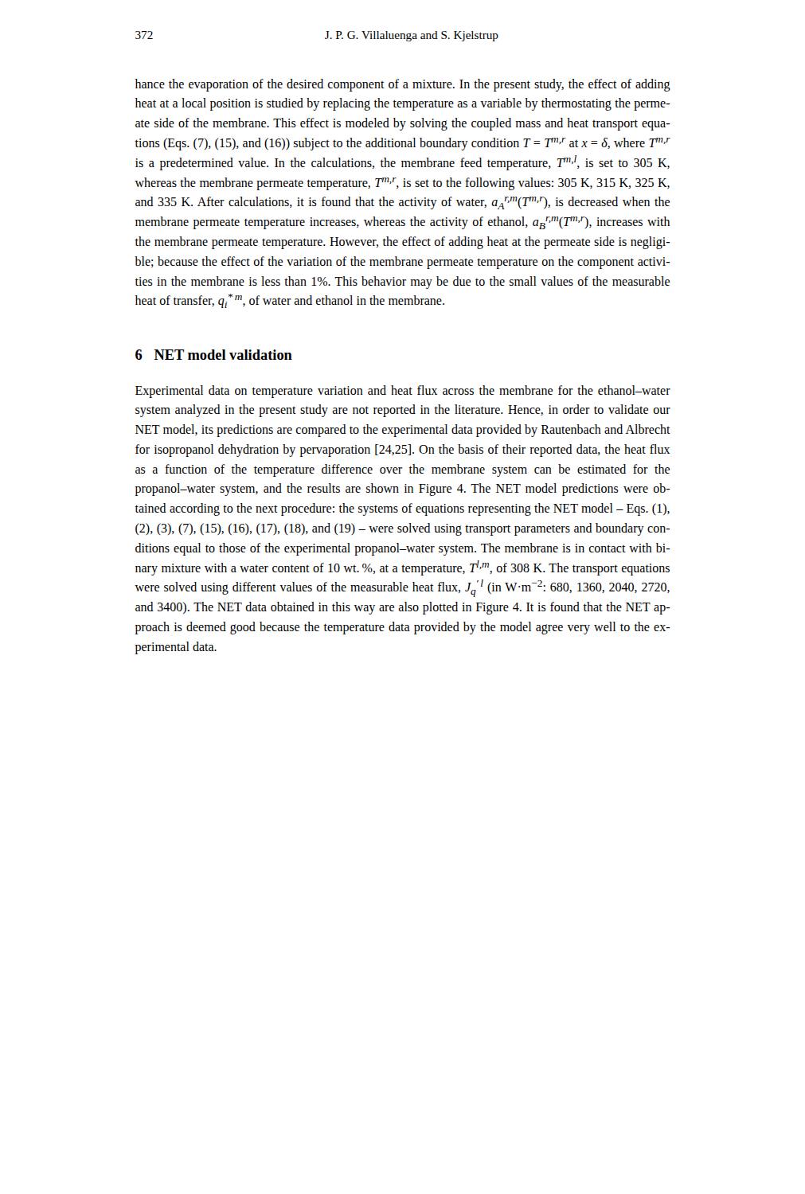372 J. P. G. Villaluenga and S. Kjelstrup
hance the evaporation of the desired component of a mixture. In the present study, the effect of adding heat at a local position is studied by replacing the temperature as a variable by thermostating the permeate side of the membrane. This effect is modeled by solving the coupled mass and heat transport equations (Eqs. (7), (15), and (16)) subject to the additional boundary condition T = Tm,r at x = δ, where Tm,r is a predetermined value. In the calculations, the membrane feed temperature, Tm,l, is set to 305 K, whereas the membrane permeate temperature, Tm,r, is set to the following values: 305 K, 315 K, 325 K, and 335 K. After calculations, it is found that the activity of water, aAr,m(Tm,r), is decreased when the membrane permeate temperature increases, whereas the activity of ethanol, aBr,m(Tm,r), increases with the membrane permeate temperature. However, the effect of adding heat at the permeate side is negligible; because the effect of the variation of the membrane permeate temperature on the component activities in the membrane is less than 1%. This behavior may be due to the small values of the measurable heat of transfer, qi* m, of water and ethanol in the membrane.
6 NET model validation
Experimental data on temperature variation and heat flux across the membrane for the ethanol–water system analyzed in the present study are not reported in the literature. Hence, in order to validate our NET model, its predictions are compared to the experimental data provided by Rautenbach and Albrecht for isopropanol dehydration by pervaporation [24,25]. On the basis of their reported data, the heat flux as a function of the temperature difference over the membrane system can be estimated for the propanol–water system, and the results are shown in Figure 4. The NET model predictions were obtained according to the next procedure: the systems of equations representing the NET model – Eqs. (1), (2), (3), (7), (15), (16), (17), (18), and (19) – were solved using transport parameters and boundary conditions equal to those of the experimental propanol–water system. The membrane is in contact with binary mixture with a water content of 10 wt. %, at a temperature, Tl,m, of 308 K. The transport equations were solved using different values of the measurable heat flux, Jq′ l (in W·m−2: 680, 1360, 2040, 2720, and 3400). The NET data obtained in this way are also plotted in Figure 4. It is found that the NET approach is deemed good because the temperature data provided by the model agree very well to the experimental data.